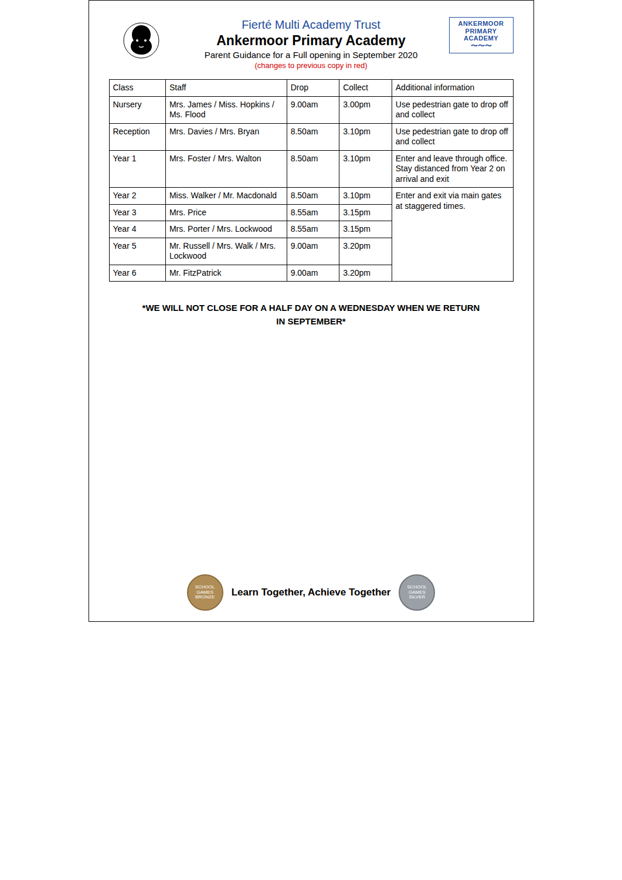Fierté Multi Academy Trust
Ankermoor Primary Academy
Parent Guidance for a Full opening in September 2020
(changes to previous copy in red)
ANKERMOOR
PRIMARY
ACADEMY 〜〜〜
| Class | Staff | Drop | Collect | Additional information |
| --- | --- | --- | --- | --- |
| Nursery | Mrs. James / Miss. Hopkins / Ms. Flood | 9.00am | 3.00pm | Use pedestrian gate to drop off and collect |
| Reception | Mrs. Davies / Mrs. Bryan | 8.50am | 3.10pm | Use pedestrian gate to drop off and collect |
| Year 1 | Mrs. Foster / Mrs. Walton | 8.50am | 3.10pm | Enter and leave through office. Stay distanced from Year 2 on arrival and exit |
| Year 2 | Miss. Walker / Mr. Macdonald | 8.50am | 3.10pm | Enter and exit via main gates at staggered times. |
| Year 3 | Mrs. Price | 8.55am | 3.15pm |
| Year 4 | Mrs. Porter / Mrs. Lockwood | 8.55am | 3.15pm |
| Year 5 | Mr. Russell / Mrs. Walk / Mrs. Lockwood | 9.00am | 3.20pm |
| Year 6 | Mr. FitzPatrick | 9.00am | 3.20pm |
*WE WILL NOT CLOSE FOR A HALF DAY ON A WEDNESDAY WHEN WE RETURN IN SEPTEMBER*
SCHOOL
GAMES
BRONZE
Learn Together, Achieve Together
SCHOOL
GAMES
SILVER